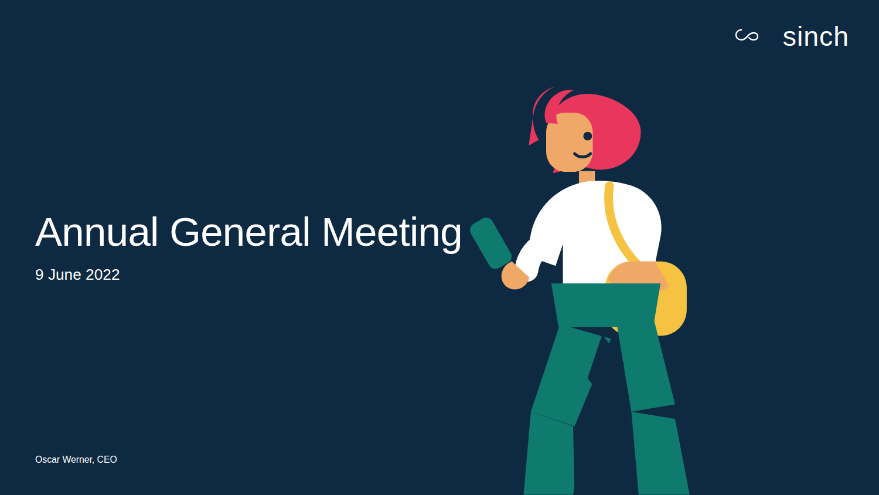sinch
Annual General Meeting
9 June 2022
Oscar Werner, CEO